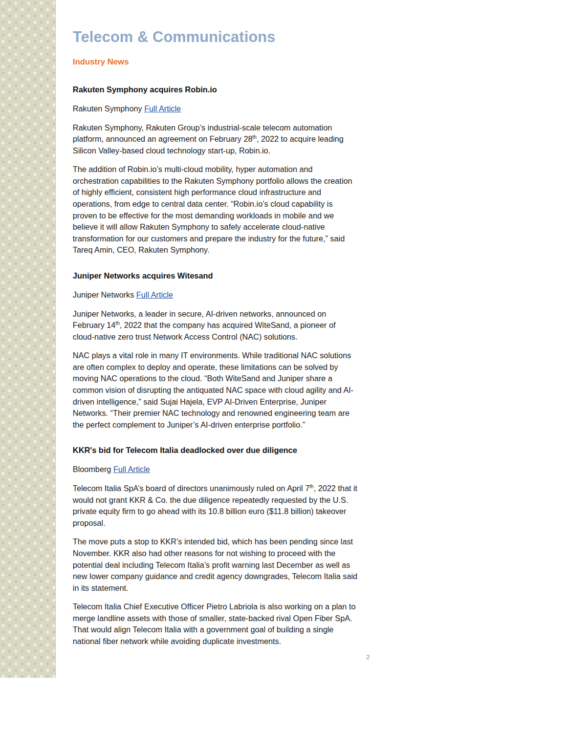Telecom & Communications
Industry News
Rakuten Symphony acquires Robin.io
Rakuten Symphony Full Article
Rakuten Symphony, Rakuten Group’s industrial-scale telecom automation platform, announced an agreement on February 28th, 2022 to acquire leading Silicon Valley-based cloud technology start-up, Robin.io.
The addition of Robin.io’s multi-cloud mobility, hyper automation and orchestration capabilities to the Rakuten Symphony portfolio allows the creation of highly efficient, consistent high performance cloud infrastructure and operations, from edge to central data center. “Robin.io’s cloud capability is proven to be effective for the most demanding workloads in mobile and we believe it will allow Rakuten Symphony to safely accelerate cloud-native transformation for our customers and prepare the industry for the future,” said Tareq Amin, CEO, Rakuten Symphony.
Juniper Networks acquires Witesand
Juniper Networks Full Article
Juniper Networks, a leader in secure, AI-driven networks, announced on February 14th, 2022 that the company has acquired WiteSand, a pioneer of cloud-native zero trust Network Access Control (NAC) solutions.
NAC plays a vital role in many IT environments. While traditional NAC solutions are often complex to deploy and operate, these limitations can be solved by moving NAC operations to the cloud. “Both WiteSand and Juniper share a common vision of disrupting the antiquated NAC space with cloud agility and AI-driven intelligence,” said Sujai Hajela, EVP AI-Driven Enterprise, Juniper Networks. “Their premier NAC technology and renowned engineering team are the perfect complement to Juniper’s AI-driven enterprise portfolio.”
KKR's bid for Telecom Italia deadlocked over due diligence
Bloomberg Full Article
Telecom Italia SpA’s board of directors unanimously ruled on April 7th, 2022 that it would not grant KKR & Co. the due diligence repeatedly requested by the U.S. private equity firm to go ahead with its 10.8 billion euro ($11.8 billion) takeover proposal.
The move puts a stop to KKR’s intended bid, which has been pending since last November. KKR also had other reasons for not wishing to proceed with the potential deal including Telecom Italia’s profit warning last December as well as new lower company guidance and credit agency downgrades, Telecom Italia said in its statement.
Telecom Italia Chief Executive Officer Pietro Labriola is also working on a plan to merge landline assets with those of smaller, state-backed rival Open Fiber SpA. That would align Telecom Italia with a government goal of building a single national fiber network while avoiding duplicate investments.
2